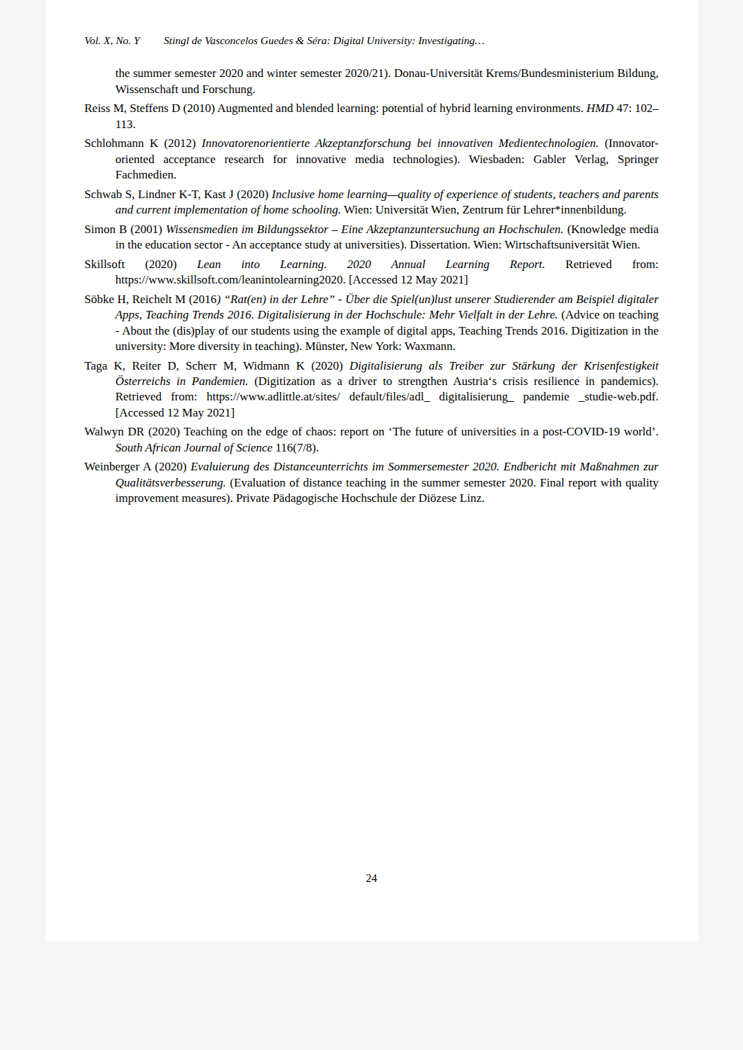Vol. X, No. YStingl de Vasconcelos Guedes & Séra: Digital University: Investigating…
the summer semester 2020 and winter semester 2020/21). Donau-Universität Krems/Bundesministerium Bildung, Wissenschaft und Forschung.
Reiss M, Steffens D (2010) Augmented and blended learning: potential of hybrid learning environments. HMD 47: 102–113.
Schlohmann K (2012) Innovatorenorientierte Akzeptanzforschung bei innovativen Medientechnologien. (Innovator-oriented acceptance research for innovative media technologies). Wiesbaden: Gabler Verlag, Springer Fachmedien.
Schwab S, Lindner K-T, Kast J (2020) Inclusive home learning—quality of experience of students, teachers and parents and current implementation of home schooling. Wien: Universität Wien, Zentrum für Lehrer*innenbildung.
Simon B (2001) Wissensmedien im Bildungssektor – Eine Akzeptanzuntersuchung an Hochschulen. (Knowledge media in the education sector - An acceptance study at universities). Dissertation. Wien: Wirtschaftsuniversität Wien.
Skillsoft (2020) Lean into Learning. 2020 Annual Learning Report. Retrieved from: https://www.skillsoft.com/leanintolearning2020. [Accessed 12 May 2021]
Söbke H, Reichelt M (2016) “Rat(en) in der Lehre” - Über die Spiel(un)lust unserer Studierender am Beispiel digitaler Apps, Teaching Trends 2016. Digitalisierung in der Hochschule: Mehr Vielfalt in der Lehre. (Advice on teaching - About the (dis)play of our students using the example of digital apps, Teaching Trends 2016. Digitization in the university: More diversity in teaching). Münster, New York: Waxmann.
Taga K, Reiter D, Scherr M, Widmann K (2020) Digitalisierung als Treiber zur Stärkung der Krisenfestigkeit Österreichs in Pandemien. (Digitization as a driver to strengthen Austria‘s crisis resilience in pandemics). Retrieved from: https://www.adlittle.at/sites/ default/files/adl_ digitalisierung_ pandemie _studie-web.pdf. [Accessed 12 May 2021]
Walwyn DR (2020) Teaching on the edge of chaos: report on ‘The future of universities in a post-COVID-19 world’. South African Journal of Science 116(7/8).
Weinberger A (2020) Evaluierung des Distanceunterrichts im Sommersemester 2020. Endbericht mit Maßnahmen zur Qualitätsverbesserung. (Evaluation of distance teaching in the summer semester 2020. Final report with quality improvement measures). Private Pädagogische Hochschule der Diözese Linz.
24